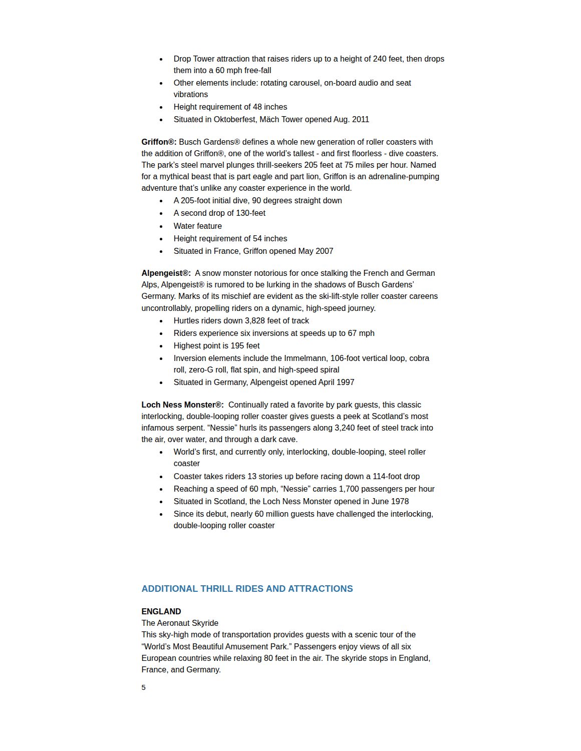Drop Tower attraction that raises riders up to a height of 240 feet, then drops them into a 60 mph free-fall
Other elements include: rotating carousel, on-board audio and seat vibrations
Height requirement of 48 inches
Situated in Oktoberfest, Mäch Tower opened Aug. 2011
Griffon®: Busch Gardens® defines a whole new generation of roller coasters with the addition of Griffon®, one of the world’s tallest - and first floorless - dive coasters. The park’s steel marvel plunges thrill-seekers 205 feet at 75 miles per hour. Named for a mythical beast that is part eagle and part lion, Griffon is an adrenaline-pumping adventure that’s unlike any coaster experience in the world.
A 205-foot initial dive, 90 degrees straight down
A second drop of 130-feet
Water feature
Height requirement of 54 inches
Situated in France, Griffon opened May 2007
Alpengeist®: A snow monster notorious for once stalking the French and German Alps, Alpengeist® is rumored to be lurking in the shadows of Busch Gardens’ Germany. Marks of its mischief are evident as the ski-lift-style roller coaster careens uncontrollably, propelling riders on a dynamic, high-speed journey.
Hurtles riders down 3,828 feet of track
Riders experience six inversions at speeds up to 67 mph
Highest point is 195 feet
Inversion elements include the Immelmann, 106-foot vertical loop, cobra roll, zero-G roll, flat spin, and high-speed spiral
Situated in Germany, Alpengeist opened April 1997
Loch Ness Monster®: Continually rated a favorite by park guests, this classic interlocking, double-looping roller coaster gives guests a peek at Scotland’s most infamous serpent. “Nessie” hurls its passengers along 3,240 feet of steel track into the air, over water, and through a dark cave.
World’s first, and currently only, interlocking, double-looping, steel roller coaster
Coaster takes riders 13 stories up before racing down a 114-foot drop
Reaching a speed of 60 mph, “Nessie” carries 1,700 passengers per hour
Situated in Scotland, the Loch Ness Monster opened in June 1978
Since its debut, nearly 60 million guests have challenged the interlocking, double-looping roller coaster
ADDITIONAL THRILL RIDES AND ATTRACTIONS
ENGLAND
The Aeronaut Skyride
This sky-high mode of transportation provides guests with a scenic tour of the “World’s Most Beautiful Amusement Park.” Passengers enjoy views of all six European countries while relaxing 80 feet in the air. The skyride stops in England, France, and Germany.
5